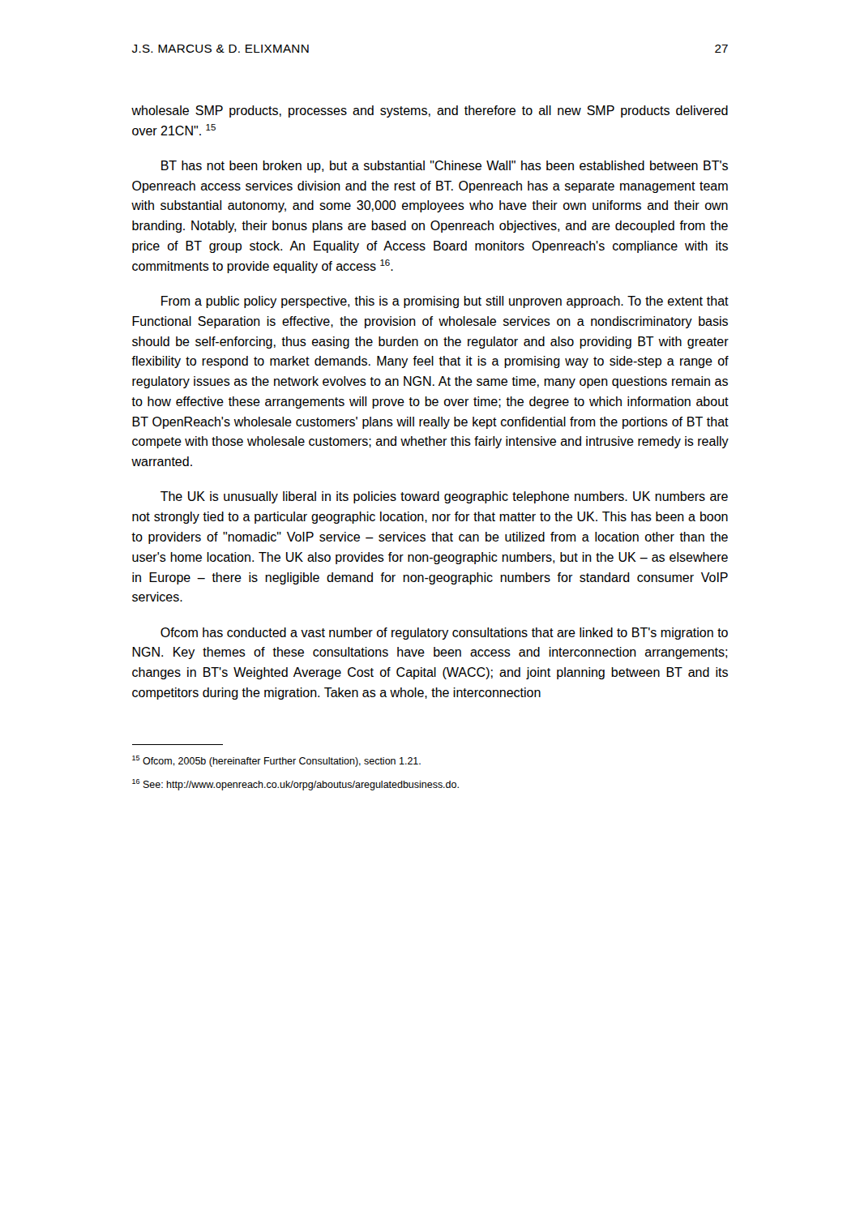J.S. MARCUS & D. ELIXMANN 27
wholesale SMP products, processes and systems, and therefore to all new SMP products delivered over 21CN". 15
BT has not been broken up, but a substantial "Chinese Wall" has been established between BT's Openreach access services division and the rest of BT. Openreach has a separate management team with substantial autonomy, and some 30,000 employees who have their own uniforms and their own branding. Notably, their bonus plans are based on Openreach objectives, and are decoupled from the price of BT group stock. An Equality of Access Board monitors Openreach's compliance with its commitments to provide equality of access 16.
From a public policy perspective, this is a promising but still unproven approach. To the extent that Functional Separation is effective, the provision of wholesale services on a nondiscriminatory basis should be self-enforcing, thus easing the burden on the regulator and also providing BT with greater flexibility to respond to market demands. Many feel that it is a promising way to side-step a range of regulatory issues as the network evolves to an NGN. At the same time, many open questions remain as to how effective these arrangements will prove to be over time; the degree to which information about BT OpenReach's wholesale customers' plans will really be kept confidential from the portions of BT that compete with those wholesale customers; and whether this fairly intensive and intrusive remedy is really warranted.
The UK is unusually liberal in its policies toward geographic telephone numbers. UK numbers are not strongly tied to a particular geographic location, nor for that matter to the UK. This has been a boon to providers of "nomadic" VoIP service – services that can be utilized from a location other than the user's home location. The UK also provides for non-geographic numbers, but in the UK – as elsewhere in Europe – there is negligible demand for non-geographic numbers for standard consumer VoIP services.
Ofcom has conducted a vast number of regulatory consultations that are linked to BT's migration to NGN. Key themes of these consultations have been access and interconnection arrangements; changes in BT's Weighted Average Cost of Capital (WACC); and joint planning between BT and its competitors during the migration. Taken as a whole, the interconnection
15 Ofcom, 2005b (hereinafter Further Consultation), section 1.21.
16 See: http://www.openreach.co.uk/orpg/aboutus/aregulatedbusiness.do.